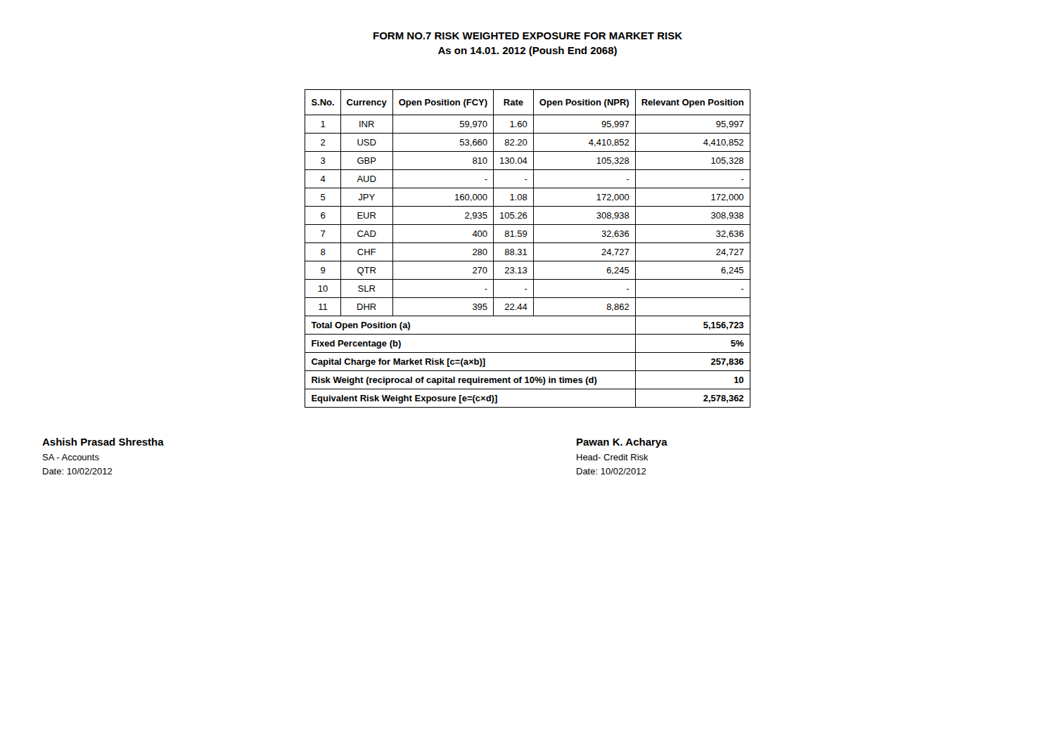FORM NO.7 RISK WEIGHTED EXPOSURE FOR MARKET RISK
As on 14.01. 2012 (Poush End 2068)
| S.No. | Currency | Open Position (FCY) | Rate | Open Position (NPR) | Relevant Open Position |
| --- | --- | --- | --- | --- | --- |
| 1 | INR | 59,970 | 1.60 | 95,997 | 95,997 |
| 2 | USD | 53,660 | 82.20 | 4,410,852 | 4,410,852 |
| 3 | GBP | 810 | 130.04 | 105,328 | 105,328 |
| 4 | AUD | - | - | - | - |
| 5 | JPY | 160,000 | 1.08 | 172,000 | 172,000 |
| 6 | EUR | 2,935 | 105.26 | 308,938 | 308,938 |
| 7 | CAD | 400 | 81.59 | 32,636 | 32,636 |
| 8 | CHF | 280 | 88.31 | 24,727 | 24,727 |
| 9 | QTR | 270 | 23.13 | 6,245 | 6,245 |
| 10 | SLR | - | - | - | - |
| 11 | DHR | 395 | 22.44 | 8,862 | |
| Total Open Position (a) | 5,156,723 |
| Fixed Percentage (b) | 5% |
| Capital Charge for Market Risk [c=(a×b)] | 257,836 |
| Risk Weight (reciprocal of capital requirement of 10%) in times (d) | 10 |
| Equivalent Risk Weight Exposure [e=(c×d)] | 2,578,362 |
| Ashish Prasad Shrestha SA - Accounts Date: 10/02/2012 | Pawan K. Acharya Head- Credit Risk Date: 10/02/2012 |